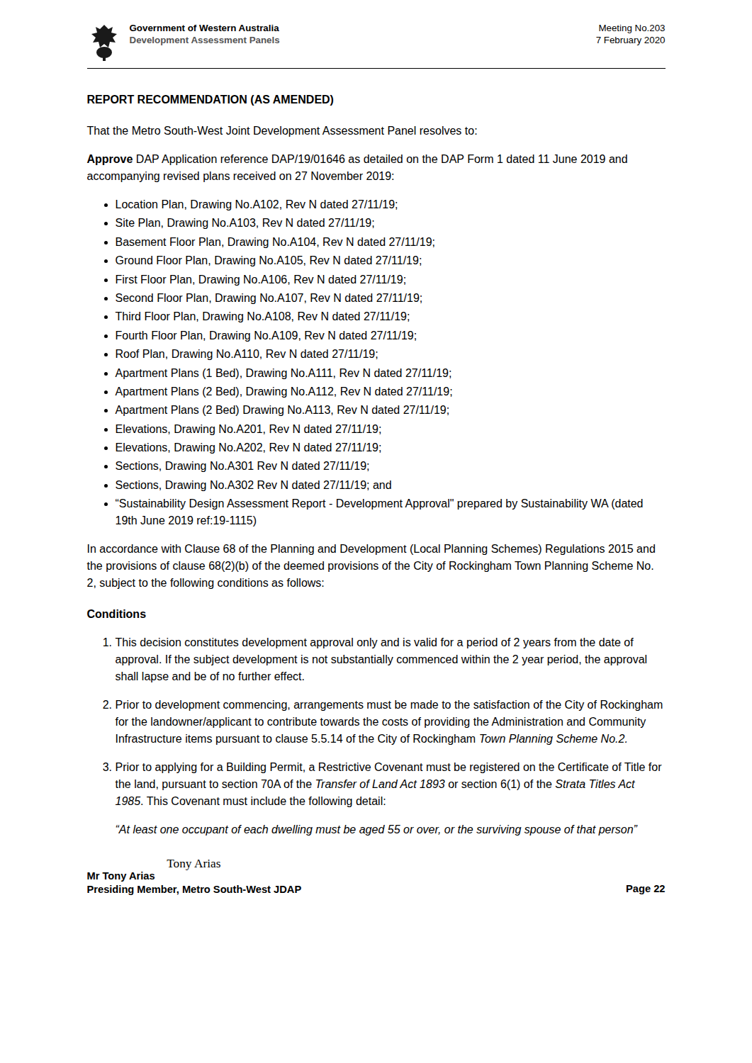Government of Western Australia
Development Assessment Panels
Meeting No.203
7 February 2020
REPORT RECOMMENDATION (AS AMENDED)
That the Metro South-West Joint Development Assessment Panel resolves to:
Approve DAP Application reference DAP/19/01646 as detailed on the DAP Form 1 dated 11 June 2019 and accompanying revised plans received on 27 November 2019:
Location Plan, Drawing No.A102, Rev N dated 27/11/19;
Site Plan, Drawing No.A103, Rev N dated 27/11/19;
Basement Floor Plan, Drawing No.A104, Rev N dated 27/11/19;
Ground Floor Plan, Drawing No.A105, Rev N dated 27/11/19;
First Floor Plan, Drawing No.A106, Rev N dated 27/11/19;
Second Floor Plan, Drawing No.A107, Rev N dated 27/11/19;
Third Floor Plan, Drawing No.A108, Rev N dated 27/11/19;
Fourth Floor Plan, Drawing No.A109, Rev N dated 27/11/19;
Roof Plan, Drawing No.A110, Rev N dated 27/11/19;
Apartment Plans (1 Bed), Drawing No.A111, Rev N dated 27/11/19;
Apartment Plans (2 Bed), Drawing No.A112, Rev N dated 27/11/19;
Apartment Plans (2 Bed) Drawing No.A113, Rev N dated 27/11/19;
Elevations, Drawing No.A201, Rev N dated 27/11/19;
Elevations, Drawing No.A202, Rev N dated 27/11/19;
Sections, Drawing No.A301 Rev N dated 27/11/19;
Sections, Drawing No.A302 Rev N dated 27/11/19; and
“Sustainability Design Assessment Report - Development Approval" prepared by Sustainability WA (dated 19th June 2019 ref:19-1115)
In accordance with Clause 68 of the Planning and Development (Local Planning Schemes) Regulations 2015 and the provisions of clause 68(2)(b) of the deemed provisions of the City of Rockingham Town Planning Scheme No. 2, subject to the following conditions as follows:
Conditions
This decision constitutes development approval only and is valid for a period of 2 years from the date of approval. If the subject development is not substantially commenced within the 2 year period, the approval shall lapse and be of no further effect.
Prior to development commencing, arrangements must be made to the satisfaction of the City of Rockingham for the landowner/applicant to contribute towards the costs of providing the Administration and Community Infrastructure items pursuant to clause 5.5.14 of the City of Rockingham Town Planning Scheme No.2.
Prior to applying for a Building Permit, a Restrictive Covenant must be registered on the Certificate of Title for the land, pursuant to section 70A of the Transfer of Land Act 1893 or section 6(1) of the Strata Titles Act 1985. This Covenant must include the following detail:
“At least one occupant of each dwelling must be aged 55 or over, or the surviving spouse of that person”
Tony Arias Mr Tony Arias
Presiding Member, Metro South-West JDAP
Page 22